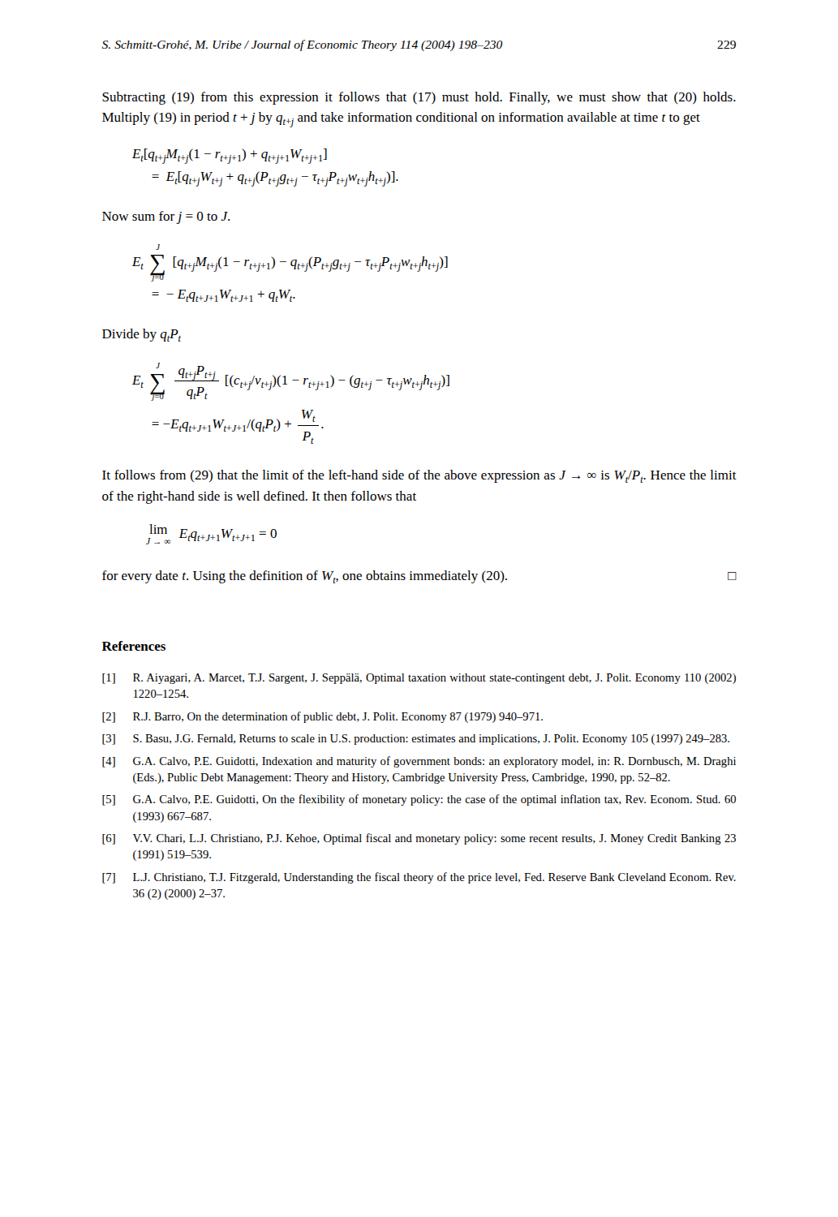S. Schmitt-Grohé, M. Uribe / Journal of Economic Theory 114 (2004) 198–230 229
Subtracting (19) from this expression it follows that (17) must hold. Finally, we must show that (20) holds. Multiply (19) in period t + j by qt+j and take information conditional on information available at time t to get
Et[qt+jMt+j(1 − rt+j+1) + qt+j+1Wt+j+1]
= Et[qt+jWt+j + qt+j(Pt+jgt+j − τt+jPt+jwt+jht+j)].
Now sum for j = 0 to J.
Et J∑j=0 [qt+jMt+j(1 − rt+j+1) − qt+j(Pt+jgt+j − τt+jPt+jwt+jht+j)]
= − Etqt+J+1Wt+J+1 + qtWt.
Divide by qtPt
Et J∑j=0 qt+jPt+j qtPt [(ct+j/vt+j)(1 − rt+j+1) − (gt+j − τt+jwt+jht+j)]
= −Etqt+J+1Wt+J+1/(qtPt) + Wt Pt.
It follows from (29) that the limit of the left-hand side of the above expression as J → ∞ is Wt/Pt. Hence the limit of the right-hand side is well defined. It then follows that
lim J → ∞ Etqt+J+1Wt+J+1 = 0
for every date t. Using the definition of Wt, one obtains immediately (20). □
References
[1] R. Aiyagari, A. Marcet, T.J. Sargent, J. Seppälä, Optimal taxation without state-contingent debt, J. Polit. Economy 110 (2002) 1220–1254.
[2] R.J. Barro, On the determination of public debt, J. Polit. Economy 87 (1979) 940–971.
[3] S. Basu, J.G. Fernald, Returns to scale in U.S. production: estimates and implications, J. Polit. Economy 105 (1997) 249–283.
[4] G.A. Calvo, P.E. Guidotti, Indexation and maturity of government bonds: an exploratory model, in: R. Dornbusch, M. Draghi (Eds.), Public Debt Management: Theory and History, Cambridge University Press, Cambridge, 1990, pp. 52–82.
[5] G.A. Calvo, P.E. Guidotti, On the flexibility of monetary policy: the case of the optimal inflation tax, Rev. Econom. Stud. 60 (1993) 667–687.
[6] V.V. Chari, L.J. Christiano, P.J. Kehoe, Optimal fiscal and monetary policy: some recent results, J. Money Credit Banking 23 (1991) 519–539.
[7] L.J. Christiano, T.J. Fitzgerald, Understanding the fiscal theory of the price level, Fed. Reserve Bank Cleveland Econom. Rev. 36 (2) (2000) 2–37.